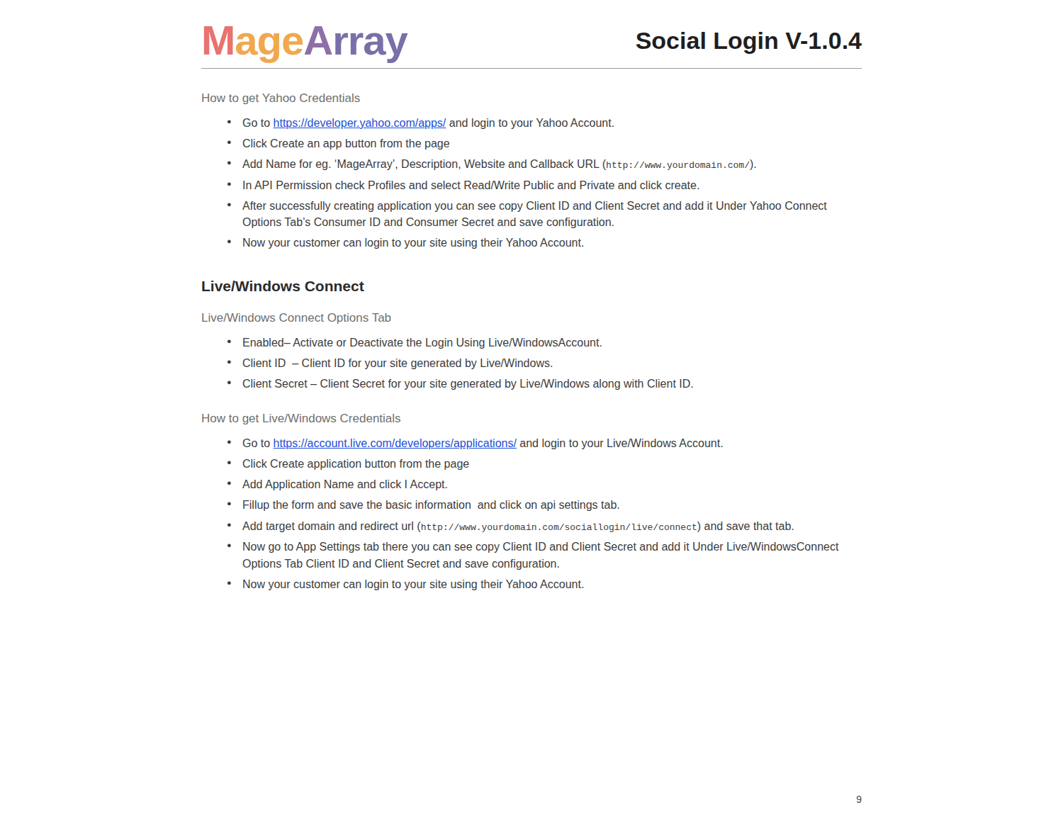Mage Array
Social Login V-1.0.4
How to get Yahoo Credentials
Go to https://developer.yahoo.com/apps/ and login to your Yahoo Account.
Click Create an app button from the page
Add Name for eg. ‘MageArray’, Description, Website and Callback URL (http://www.yourdomain.com/).
In API Permission check Profiles and select Read/Write Public and Private and click create.
After successfully creating application you can see copy Client ID and Client Secret and add it Under Yahoo Connect Options Tab’s Consumer ID and Consumer Secret and save configuration.
Now your customer can login to your site using their Yahoo Account.
Live/Windows Connect
Live/Windows Connect Options Tab
Enabled– Activate or Deactivate the Login Using Live/WindowsAccount.
Client ID – Client ID for your site generated by Live/Windows.
Client Secret – Client Secret for your site generated by Live/Windows along with Client ID.
How to get Live/Windows Credentials
Go to https://account.live.com/developers/applications/ and login to your Live/Windows Account.
Click Create application button from the page
Add Application Name and click I Accept.
Fillup the form and save the basic information and click on api settings tab.
Add target domain and redirect url (http://www.yourdomain.com/sociallogin/live/connect) and save that tab.
Now go to App Settings tab there you can see copy Client ID and Client Secret and add it Under Live/WindowsConnect Options Tab Client ID and Client Secret and save configuration.
Now your customer can login to your site using their Yahoo Account.
9